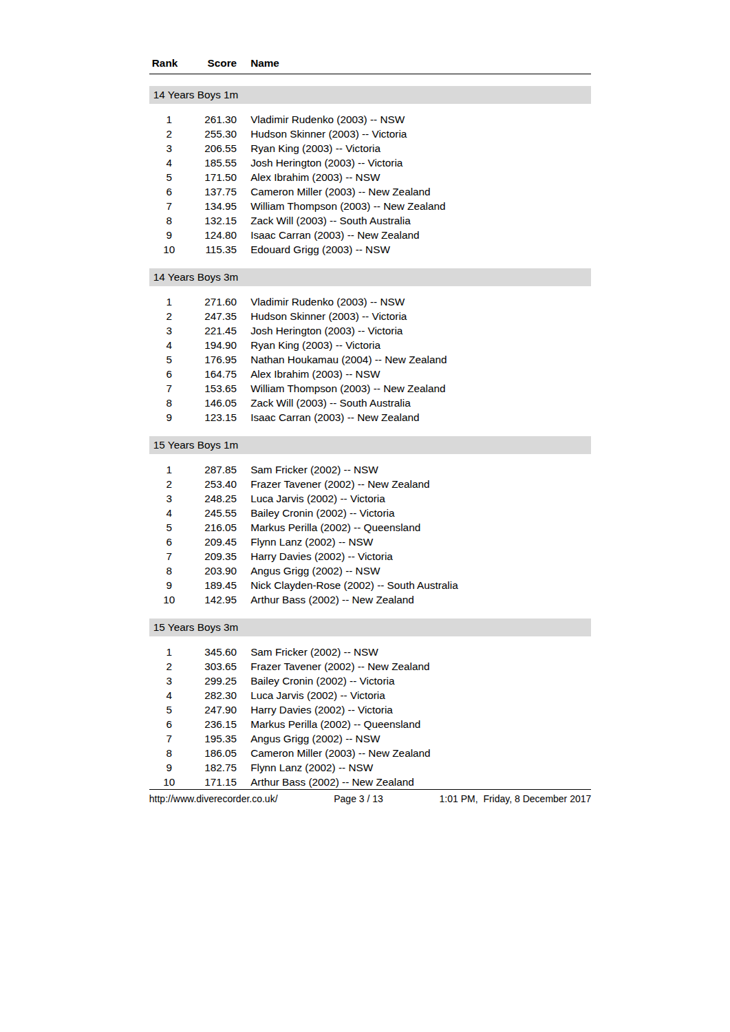| Rank | Score | Name |
| --- | --- | --- |
| 14 Years Boys 1m |
| 1 | 261.30 | Vladimir Rudenko (2003) -- NSW |
| 2 | 255.30 | Hudson Skinner (2003) -- Victoria |
| 3 | 206.55 | Ryan King (2003) -- Victoria |
| 4 | 185.55 | Josh Herington (2003) -- Victoria |
| 5 | 171.50 | Alex Ibrahim (2003) -- NSW |
| 6 | 137.75 | Cameron Miller (2003) -- New Zealand |
| 7 | 134.95 | William Thompson (2003) -- New Zealand |
| 8 | 132.15 | Zack Will (2003) -- South Australia |
| 9 | 124.80 | Isaac Carran (2003) -- New Zealand |
| 10 | 115.35 | Edouard Grigg (2003) -- NSW |
| 14 Years Boys 3m |
| 1 | 271.60 | Vladimir Rudenko (2003) -- NSW |
| 2 | 247.35 | Hudson Skinner (2003) -- Victoria |
| 3 | 221.45 | Josh Herington (2003) -- Victoria |
| 4 | 194.90 | Ryan King (2003) -- Victoria |
| 5 | 176.95 | Nathan Houkamau (2004) -- New Zealand |
| 6 | 164.75 | Alex Ibrahim (2003) -- NSW |
| 7 | 153.65 | William Thompson (2003) -- New Zealand |
| 8 | 146.05 | Zack Will (2003) -- South Australia |
| 9 | 123.15 | Isaac Carran (2003) -- New Zealand |
| 15 Years Boys 1m |
| 1 | 287.85 | Sam Fricker (2002) -- NSW |
| 2 | 253.40 | Frazer Tavener (2002) -- New Zealand |
| 3 | 248.25 | Luca Jarvis (2002) -- Victoria |
| 4 | 245.55 | Bailey Cronin (2002) -- Victoria |
| 5 | 216.05 | Markus Perilla (2002) -- Queensland |
| 6 | 209.45 | Flynn Lanz (2002) -- NSW |
| 7 | 209.35 | Harry Davies (2002) -- Victoria |
| 8 | 203.90 | Angus Grigg (2002) -- NSW |
| 9 | 189.45 | Nick Clayden-Rose (2002) -- South Australia |
| 10 | 142.95 | Arthur Bass (2002) -- New Zealand |
| 15 Years Boys 3m |
| 1 | 345.60 | Sam Fricker (2002) -- NSW |
| 2 | 303.65 | Frazer Tavener (2002) -- New Zealand |
| 3 | 299.25 | Bailey Cronin (2002) -- Victoria |
| 4 | 282.30 | Luca Jarvis (2002) -- Victoria |
| 5 | 247.90 | Harry Davies (2002) -- Victoria |
| 6 | 236.15 | Markus Perilla (2002) -- Queensland |
| 7 | 195.35 | Angus Grigg (2002) -- NSW |
| 8 | 186.05 | Cameron Miller (2003) -- New Zealand |
| 9 | 182.75 | Flynn Lanz (2002) -- NSW |
| 10 | 171.15 | Arthur Bass (2002) -- New Zealand |
http://www.diverecorder.co.uk/
Page 3 / 13
1:01 PM, Friday, 8 December 2017